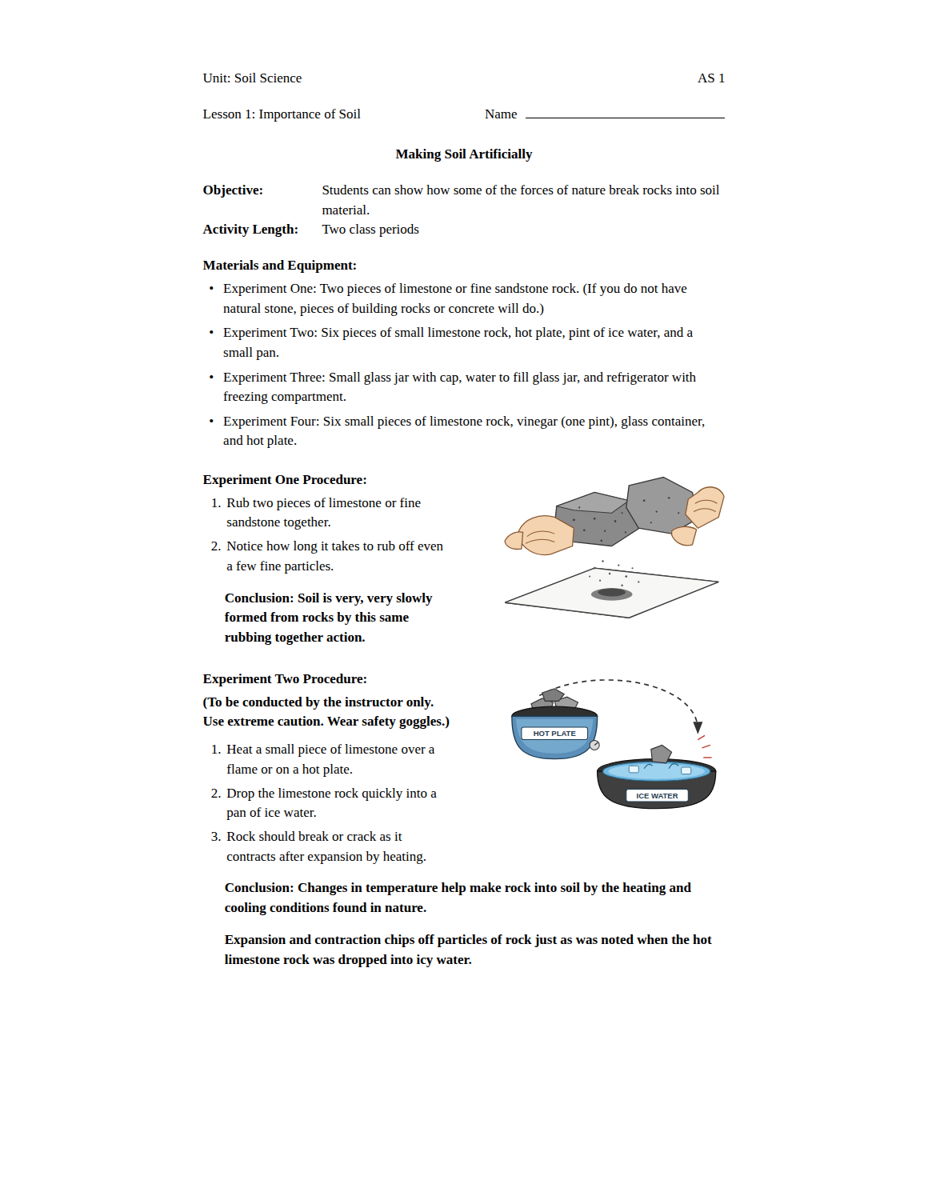Unit: Soil Science AS 1
Lesson 1: Importance of Soil Name
Making Soil Artificially
Objective:
Students can show how some of the forces of nature break rocks into soil material.
Activity Length:
Two class periods
Materials and Equipment:
Experiment One: Two pieces of limestone or fine sandstone rock. (If you do not have natural stone, pieces of building rocks or concrete will do.)
Experiment Two: Six pieces of small limestone rock, hot plate, pint of ice water, and a small pan.
Experiment Three: Small glass jar with cap, water to fill glass jar, and refrigerator with freezing compartment.
Experiment Four: Six small pieces of limestone rock, vinegar (one pint), glass container, and hot plate.
Experiment One Procedure:
Rub two pieces of limestone or fine sandstone together.
Notice how long it takes to rub off even a few fine particles.
Conclusion: Soil is very, very slowly formed from rocks by this same rubbing together action.
HOT PLATE ICE WATER
Experiment Two Procedure:
(To be conducted by the instructor only. Use extreme caution. Wear safety goggles.)
Heat a small piece of limestone over a flame or on a hot plate.
Drop the limestone rock quickly into a pan of ice water.
Rock should break or crack as it contracts after expansion by heating.
Conclusion: Changes in temperature help make rock into soil by the heating and cooling conditions found in nature.
Expansion and contraction chips off particles of rock just as was noted when the hot limestone rock was dropped into icy water.